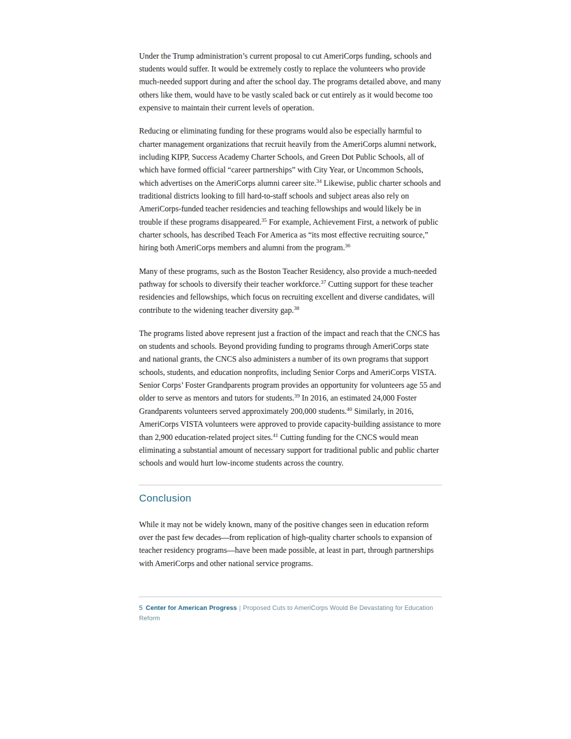Under the Trump administration’s current proposal to cut AmeriCorps funding, schools and students would suffer. It would be extremely costly to replace the volunteers who provide much-needed support during and after the school day. The programs detailed above, and many others like them, would have to be vastly scaled back or cut entirely as it would become too expensive to maintain their current levels of operation.
Reducing or eliminating funding for these programs would also be especially harmful to charter management organizations that recruit heavily from the AmeriCorps alumni network, including KIPP, Success Academy Charter Schools, and Green Dot Public Schools, all of which have formed official “career partnerships” with City Year, or Uncommon Schools, which advertises on the AmeriCorps alumni career site.34 Likewise, public charter schools and traditional districts looking to fill hard-to-staff schools and subject areas also rely on AmeriCorps-funded teacher residencies and teaching fellowships and would likely be in trouble if these programs disappeared.35 For example, Achievement First, a network of public charter schools, has described Teach For America as “its most effective recruiting source,” hiring both AmeriCorps members and alumni from the program.36
Many of these programs, such as the Boston Teacher Residency, also provide a much-needed pathway for schools to diversify their teacher workforce.37 Cutting support for these teacher residencies and fellowships, which focus on recruiting excellent and diverse candidates, will contribute to the widening teacher diversity gap.38
The programs listed above represent just a fraction of the impact and reach that the CNCS has on students and schools. Beyond providing funding to programs through AmeriCorps state and national grants, the CNCS also administers a number of its own programs that support schools, students, and education nonprofits, including Senior Corps and AmeriCorps VISTA. Senior Corps’ Foster Grandparents program provides an opportunity for volunteers age 55 and older to serve as mentors and tutors for students.39 In 2016, an estimated 24,000 Foster Grandparents volunteers served approximately 200,000 students.40 Similarly, in 2016, AmeriCorps VISTA volunteers were approved to provide capacity-building assistance to more than 2,900 education-related project sites.41 Cutting funding for the CNCS would mean eliminating a substantial amount of necessary support for traditional public and public charter schools and would hurt low-income students across the country.
Conclusion
While it may not be widely known, many of the positive changes seen in education reform over the past few decades—from replication of high-quality charter schools to expansion of teacher residency programs—have been made possible, at least in part, through partnerships with AmeriCorps and other national service programs.
5 Center for American Progress|Proposed Cuts to AmeriCorps Would Be Devastating for Education Reform